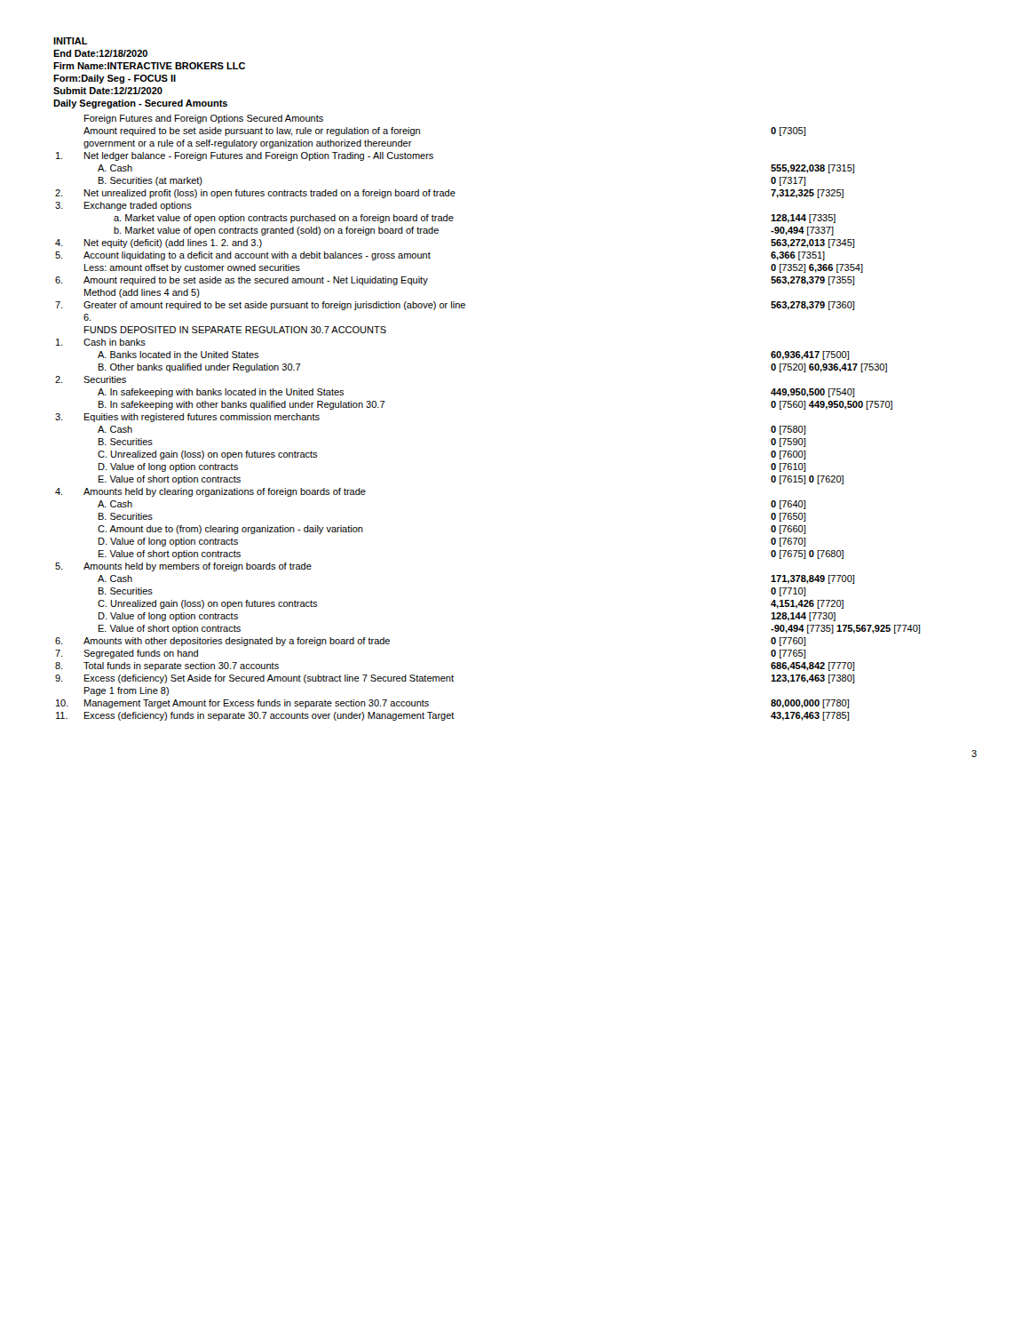INITIAL
End Date:12/18/2020
Firm Name:INTERACTIVE BROKERS LLC
Form:Daily Seg - FOCUS II
Submit Date:12/21/2020
Daily Segregation - Secured Amounts
| | Foreign Futures and Foreign Options Secured Amounts | |
| | Amount required to be set aside pursuant to law, rule or regulation of a foreign | 0 [7305] |
| | government or a rule of a self-regulatory organization authorized thereunder | |
| 1. | Net ledger balance - Foreign Futures and Foreign Option Trading - All Customers | |
| | A. Cash | 555,922,038 [7315] |
| | B. Securities (at market) | 0 [7317] |
| 2. | Net unrealized profit (loss) in open futures contracts traded on a foreign board of trade | 7,312,325 [7325] |
| 3. | Exchange traded options | |
| | a. Market value of open option contracts purchased on a foreign board of trade | 128,144 [7335] |
| | b. Market value of open contracts granted (sold) on a foreign board of trade | -90,494 [7337] |
| 4. | Net equity (deficit) (add lines 1. 2. and 3.) | 563,272,013 [7345] |
| 5. | Account liquidating to a deficit and account with a debit balances - gross amount | 6,366 [7351] |
| | Less: amount offset by customer owned securities | 0 [7352] 6,366 [7354] |
| 6. | Amount required to be set aside as the secured amount - Net Liquidating Equity | 563,278,379 [7355] |
| | Method (add lines 4 and 5) | |
| 7. | Greater of amount required to be set aside pursuant to foreign jurisdiction (above) or line | 563,278,379 [7360] |
| | 6. | |
| | FUNDS DEPOSITED IN SEPARATE REGULATION 30.7 ACCOUNTS | |
| 1. | Cash in banks | |
| | A. Banks located in the United States | 60,936,417 [7500] |
| | B. Other banks qualified under Regulation 30.7 | 0 [7520] 60,936,417 [7530] |
| 2. | Securities | |
| | A. In safekeeping with banks located in the United States | 449,950,500 [7540] |
| | B. In safekeeping with other banks qualified under Regulation 30.7 | 0 [7560] 449,950,500 [7570] |
| 3. | Equities with registered futures commission merchants | |
| | A. Cash | 0 [7580] |
| | B. Securities | 0 [7590] |
| | C. Unrealized gain (loss) on open futures contracts | 0 [7600] |
| | D. Value of long option contracts | 0 [7610] |
| | E. Value of short option contracts | 0 [7615] 0 [7620] |
| 4. | Amounts held by clearing organizations of foreign boards of trade | |
| | A. Cash | 0 [7640] |
| | B. Securities | 0 [7650] |
| | C. Amount due to (from) clearing organization - daily variation | 0 [7660] |
| | D. Value of long option contracts | 0 [7670] |
| | E. Value of short option contracts | 0 [7675] 0 [7680] |
| 5. | Amounts held by members of foreign boards of trade | |
| | A. Cash | 171,378,849 [7700] |
| | B. Securities | 0 [7710] |
| | C. Unrealized gain (loss) on open futures contracts | 4,151,426 [7720] |
| | D. Value of long option contracts | 128,144 [7730] |
| | E. Value of short option contracts | -90,494 [7735] 175,567,925 [7740] |
| 6. | Amounts with other depositories designated by a foreign board of trade | 0 [7760] |
| 7. | Segregated funds on hand | 0 [7765] |
| 8. | Total funds in separate section 30.7 accounts | 686,454,842 [7770] |
| 9. | Excess (deficiency) Set Aside for Secured Amount (subtract line 7 Secured Statement | 123,176,463 [7380] |
| | Page 1 from Line 8) | |
| 10. | Management Target Amount for Excess funds in separate section 30.7 accounts | 80,000,000 [7780] |
| 11. | Excess (deficiency) funds in separate 30.7 accounts over (under) Management Target | 43,176,463 [7785] |
3